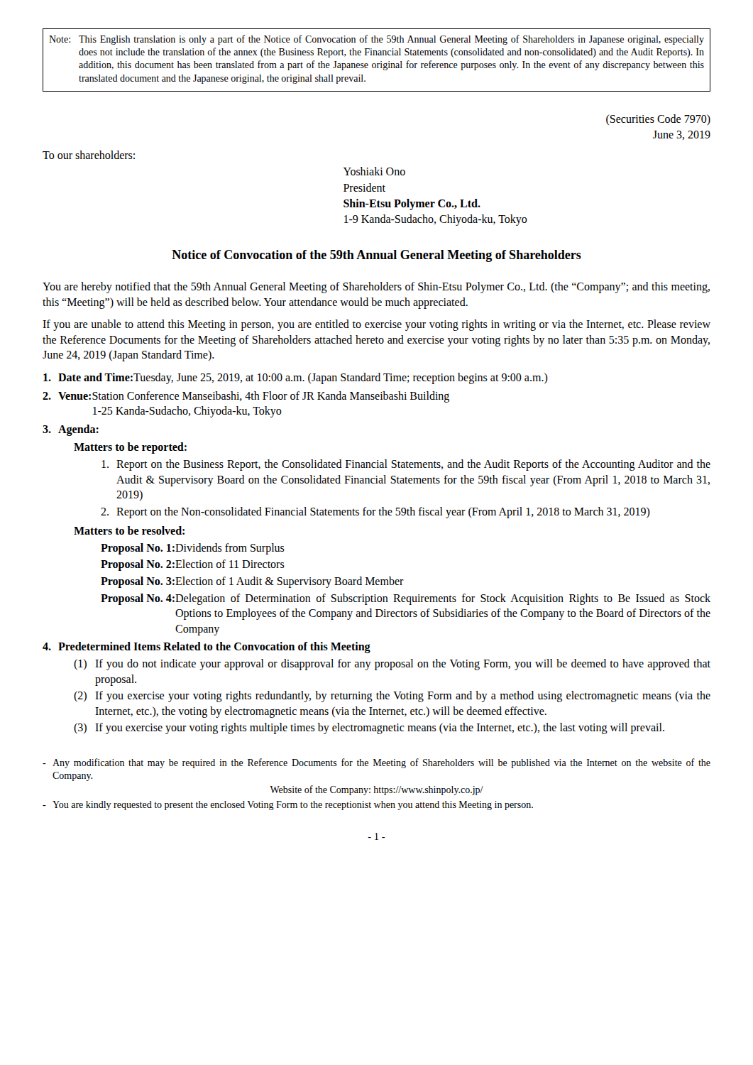| Note: | This English translation is only a part of the Notice of Convocation of the 59th Annual General Meeting of Shareholders in Japanese original, especially does not include the translation of the annex (the Business Report, the Financial Statements (consolidated and non-consolidated) and the Audit Reports). In addition, this document has been translated from a part of the Japanese original for reference purposes only. In the event of any discrepancy between this translated document and the Japanese original, the original shall prevail. |
(Securities Code 7970)
June 3, 2019
To our shareholders:
Yoshiaki Ono
President
Shin-Etsu Polymer Co., Ltd.
1-9 Kanda-Sudacho, Chiyoda-ku, Tokyo
Notice of Convocation of the 59th Annual General Meeting of Shareholders
You are hereby notified that the 59th Annual General Meeting of Shareholders of Shin-Etsu Polymer Co., Ltd. (the “Company”; and this meeting, this “Meeting”) will be held as described below. Your attendance would be much appreciated.
If you are unable to attend this Meeting in person, you are entitled to exercise your voting rights in writing or via the Internet, etc. Please review the Reference Documents for the Meeting of Shareholders attached hereto and exercise your voting rights by no later than 5:35 p.m. on Monday, June 24, 2019 (Japan Standard Time).
| Date and Time: | Tuesday, June 25, 2019, at 10:00 a.m. (Japan Standard Time; reception begins at 9:00 a.m.) |
| Venue: | Station Conference Manseibashi, 4th Floor of JR Kanda Manseibashi Building 1-25 Kanda-Sudacho, Chiyoda-ku, Tokyo |
Agenda:
Matters to be reported:
Report on the Business Report, the Consolidated Financial Statements, and the Audit Reports of the Accounting Auditor and the Audit & Supervisory Board on the Consolidated Financial Statements for the 59th fiscal year (From April 1, 2018 to March 31, 2019)
Report on the Non-consolidated Financial Statements for the 59th fiscal year (From April 1, 2018 to March 31, 2019)
Matters to be resolved:
| Proposal No. 1: | Dividends from Surplus |
| Proposal No. 2: | Election of 11 Directors |
| Proposal No. 3: | Election of 1 Audit & Supervisory Board Member |
| Proposal No. 4: | Delegation of Determination of Subscription Requirements for Stock Acquisition Rights to Be Issued as Stock Options to Employees of the Company and Directors of Subsidiaries of the Company to the Board of Directors of the Company |
Predetermined Items Related to the Convocation of this Meeting
If you do not indicate your approval or disapproval for any proposal on the Voting Form, you will be deemed to have approved that proposal.
If you exercise your voting rights redundantly, by returning the Voting Form and by a method using electromagnetic means (via the Internet, etc.), the voting by electromagnetic means (via the Internet, etc.) will be deemed effective.
If you exercise your voting rights multiple times by electromagnetic means (via the Internet, etc.), the last voting will prevail.
Any modification that may be required in the Reference Documents for the Meeting of Shareholders will be published via the Internet on the website of the Company.
Website of the Company: https://www.shinpoly.co.jp/
You are kindly requested to present the enclosed Voting Form to the receptionist when you attend this Meeting in person.
- 1 -